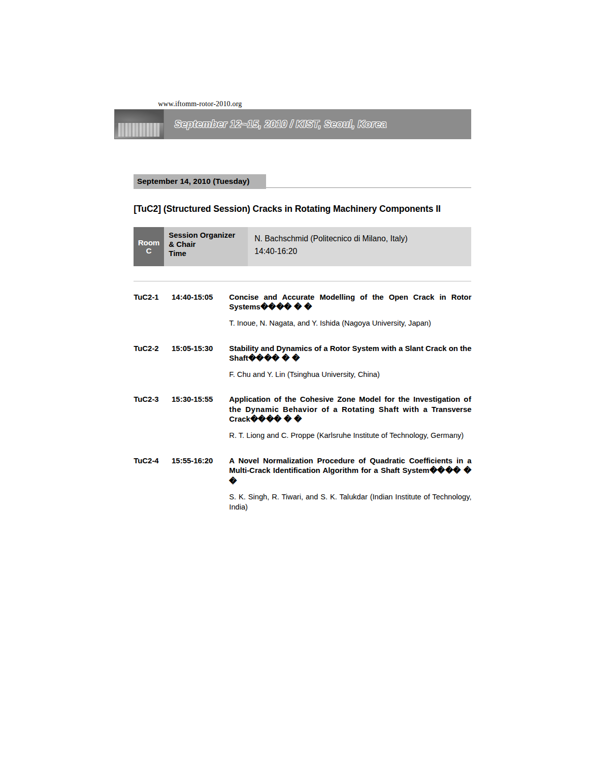www.iftomm-rotor-2010.org
September 12~15, 2010 / KIST, Seoul, Korea
September 14, 2010 (Tuesday)
[TuC2] (Structured Session) Cracks in Rotating Machinery Components II
Room
C
Session Organizer
& Chair
Time
N. Bachschmid (Politecnico di Milano, Italy)
14:40-16:20
TuC2-1
14:40-15:05
Concise and Accurate Modelling of the Open Crack in Rotor Systems���� � �
T. Inoue, N. Nagata, and Y. Ishida (Nagoya University, Japan)
TuC2-2
15:05-15:30
Stability and Dynamics of a Rotor System with a Slant Crack on the Shaft���� � �
F. Chu and Y. Lin (Tsinghua University, China)
TuC2-3
15:30-15:55
Application of the Cohesive Zone Model for the Investigation of the Dynamic Behavior of a Rotating Shaft with a Transverse Crack���� � �
R. T. Liong and C. Proppe (Karlsruhe Institute of Technology, Germany)
TuC2-4
15:55-16:20
A Novel Normalization Procedure of Quadratic Coefficients in a Multi-Crack Identification Algorithm for a Shaft System���� � �
S. K. Singh, R. Tiwari, and S. K. Talukdar (Indian Institute of Technology, India)